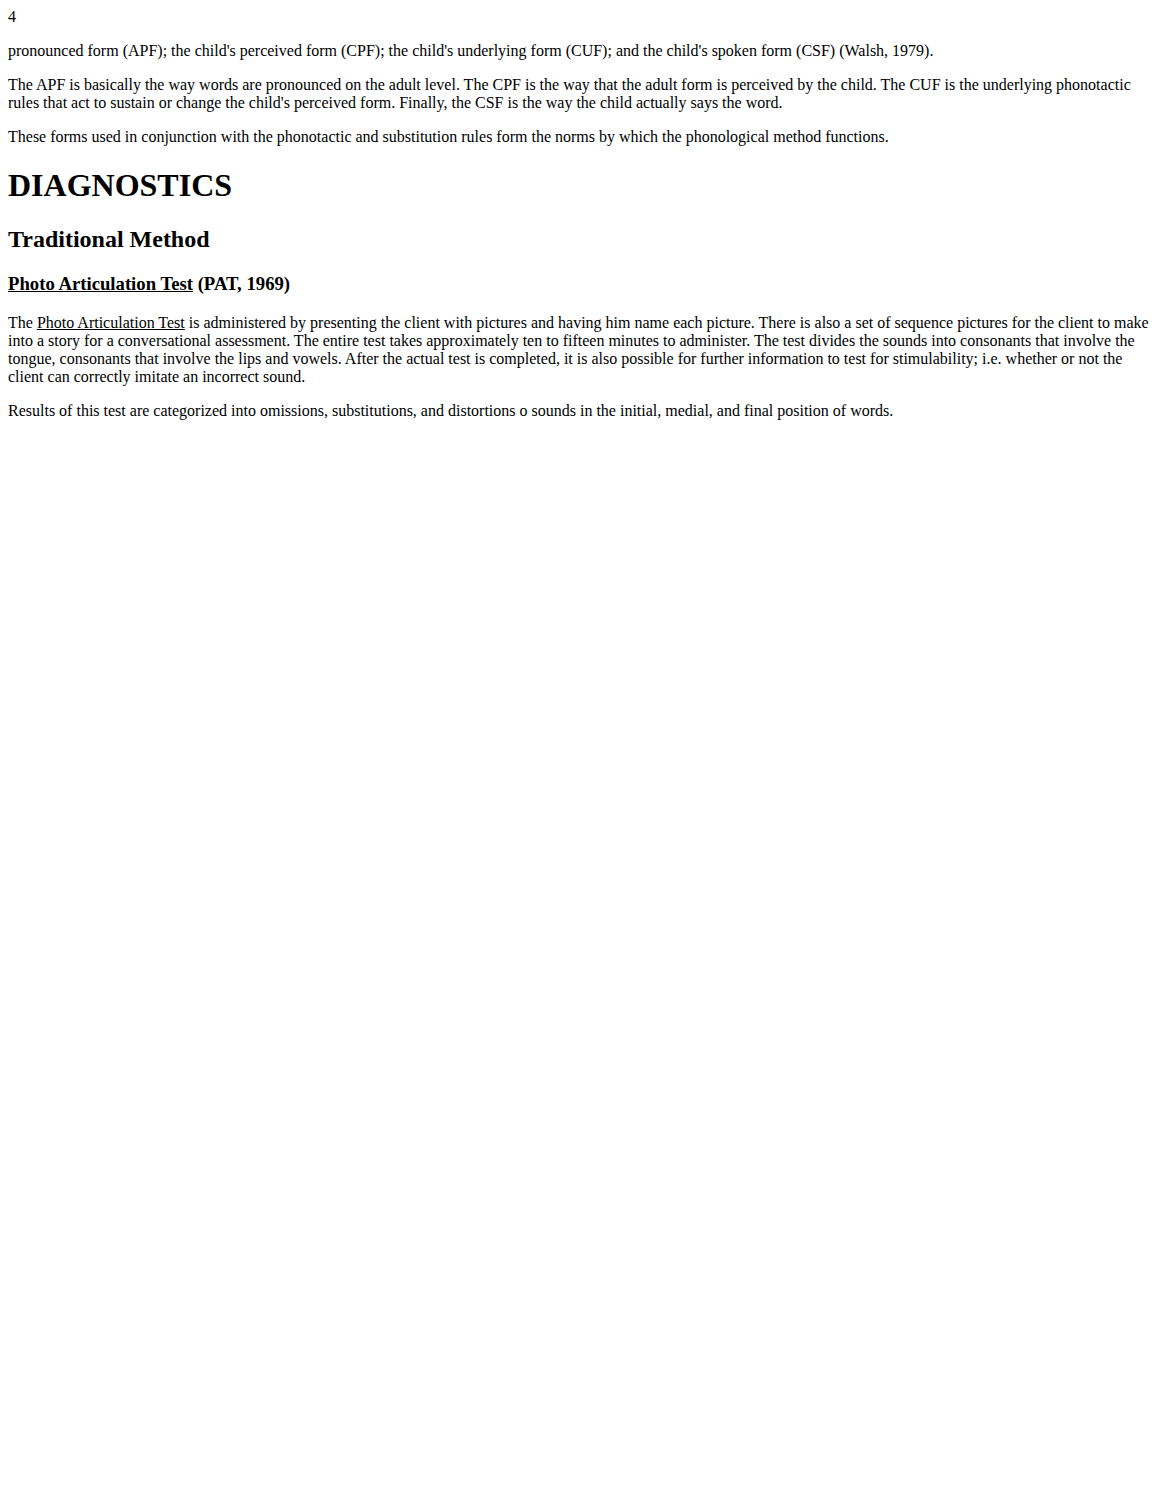4
pronounced form (APF); the child's perceived form (CPF); the child's underlying form (CUF); and the child's spoken form (CSF) (Walsh, 1979).
The APF is basically the way words are pronounced on the adult level. The CPF is the way that the adult form is perceived by the child. The CUF is the underlying phonotactic rules that act to sustain or change the child's perceived form. Finally, the CSF is the way the child actually says the word.
These forms used in conjunction with the phonotactic and substitution rules form the norms by which the phonological method functions.
DIAGNOSTICS
Traditional Method
Photo Articulation Test (PAT, 1969)
The Photo Articulation Test is administered by presenting the client with pictures and having him name each picture. There is also a set of sequence pictures for the client to make into a story for a conversational assessment. The entire test takes approximately ten to fifteen minutes to administer. The test divides the sounds into consonants that involve the tongue, consonants that involve the lips and vowels. After the actual test is completed, it is also possible for further information to test for stimulability; i.e. whether or not the client can correctly imitate an incorrect sound.
Results of this test are categorized into omissions, substitutions, and distortions o sounds in the initial, medial, and final position of words.